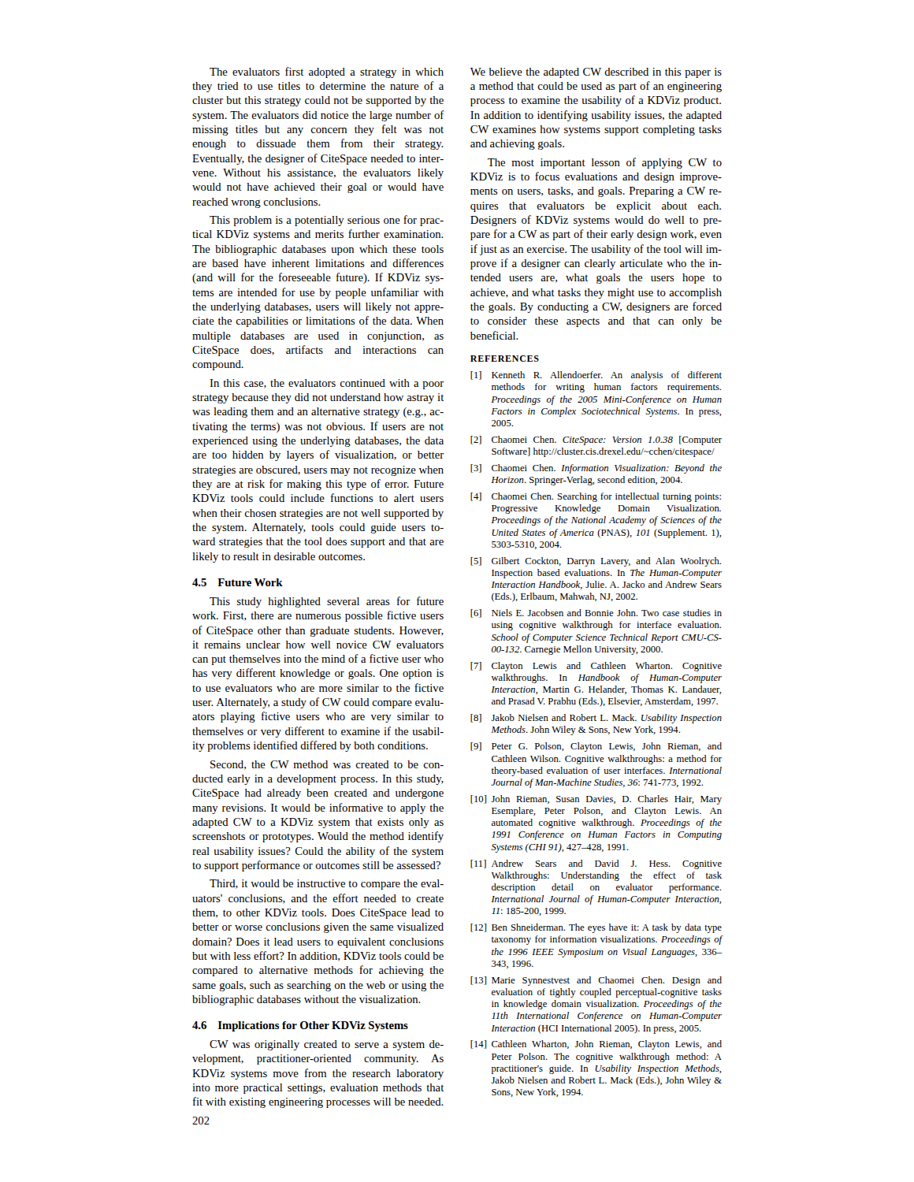The evaluators first adopted a strategy in which they tried to use titles to determine the nature of a cluster but this strategy could not be supported by the system. The evaluators did notice the large number of missing titles but any concern they felt was not enough to dissuade them from their strategy. Eventually, the designer of CiteSpace needed to intervene. Without his assistance, the evaluators likely would not have achieved their goal or would have reached wrong conclusions.
This problem is a potentially serious one for practical KDViz systems and merits further examination. The bibliographic databases upon which these tools are based have inherent limitations and differences (and will for the foreseeable future). If KDViz systems are intended for use by people unfamiliar with the underlying databases, users will likely not appreciate the capabilities or limitations of the data. When multiple databases are used in conjunction, as CiteSpace does, artifacts and interactions can compound.
In this case, the evaluators continued with a poor strategy because they did not understand how astray it was leading them and an alternative strategy (e.g., activating the terms) was not obvious. If users are not experienced using the underlying databases, the data are too hidden by layers of visualization, or better strategies are obscured, users may not recognize when they are at risk for making this type of error. Future KDViz tools could include functions to alert users when their chosen strategies are not well supported by the system. Alternately, tools could guide users toward strategies that the tool does support and that are likely to result in desirable outcomes.
4.5 Future Work
This study highlighted several areas for future work. First, there are numerous possible fictive users of CiteSpace other than graduate students. However, it remains unclear how well novice CW evaluators can put themselves into the mind of a fictive user who has very different knowledge or goals. One option is to use evaluators who are more similar to the fictive user. Alternately, a study of CW could compare evaluators playing fictive users who are very similar to themselves or very different to examine if the usability problems identified differed by both conditions.
Second, the CW method was created to be conducted early in a development process. In this study, CiteSpace had already been created and undergone many revisions. It would be informative to apply the adapted CW to a KDViz system that exists only as screenshots or prototypes. Would the method identify real usability issues? Could the ability of the system to support performance or outcomes still be assessed?
Third, it would be instructive to compare the evaluators' conclusions, and the effort needed to create them, to other KDViz tools. Does CiteSpace lead to better or worse conclusions given the same visualized domain? Does it lead users to equivalent conclusions but with less effort? In addition, KDViz tools could be compared to alternative methods for achieving the same goals, such as searching on the web or using the bibliographic databases without the visualization.
4.6 Implications for Other KDViz Systems
CW was originally created to serve a system development, practitioner-oriented community. As KDViz systems move from the research laboratory into more practical settings, evaluation methods that fit with existing engineering processes will be needed. We believe the adapted CW described in this paper is a method that could be used as part of an engineering process to examine the usability of a KDViz product. In addition to identifying usability issues, the adapted CW examines how systems support completing tasks and achieving goals.
The most important lesson of applying CW to KDViz is to focus evaluations and design improvements on users, tasks, and goals. Preparing a CW requires that evaluators be explicit about each. Designers of KDViz systems would do well to prepare for a CW as part of their early design work, even if just as an exercise. The usability of the tool will improve if a designer can clearly articulate who the intended users are, what goals the users hope to achieve, and what tasks they might use to accomplish the goals. By conducting a CW, designers are forced to consider these aspects and that can only be beneficial.
References
[1] Kenneth R. Allendoerfer. An analysis of different methods for writing human factors requirements. Proceedings of the 2005 Mini-Conference on Human Factors in Complex Sociotechnical Systems. In press, 2005.
[2] Chaomei Chen. CiteSpace: Version 1.0.38 [Computer Software] http://cluster.cis.drexel.edu/~cchen/citespace/
[3] Chaomei Chen. Information Visualization: Beyond the Horizon. Springer-Verlag, second edition, 2004.
[4] Chaomei Chen. Searching for intellectual turning points: Progressive Knowledge Domain Visualization. Proceedings of the National Academy of Sciences of the United States of America (PNAS), 101 (Supplement. 1), 5303-5310, 2004.
[5] Gilbert Cockton, Darryn Lavery, and Alan Woolrych. Inspection based evaluations. In The Human-Computer Interaction Handbook, Julie. A. Jacko and Andrew Sears (Eds.), Erlbaum, Mahwah, NJ, 2002.
[6] Niels E. Jacobsen and Bonnie John. Two case studies in using cognitive walkthrough for interface evaluation. School of Computer Science Technical Report CMU-CS-00-132. Carnegie Mellon University, 2000.
[7] Clayton Lewis and Cathleen Wharton. Cognitive walkthroughs. In Handbook of Human-Computer Interaction, Martin G. Helander, Thomas K. Landauer, and Prasad V. Prabhu (Eds.), Elsevier, Amsterdam, 1997.
[8] Jakob Nielsen and Robert L. Mack. Usability Inspection Methods. John Wiley & Sons, New York, 1994.
[9] Peter G. Polson, Clayton Lewis, John Rieman, and Cathleen Wilson. Cognitive walkthroughs: a method for theory-based evaluation of user interfaces. International Journal of Man-Machine Studies, 36: 741-773, 1992.
[10] John Rieman, Susan Davies, D. Charles Hair, Mary Esemplare, Peter Polson, and Clayton Lewis. An automated cognitive walkthrough. Proceedings of the 1991 Conference on Human Factors in Computing Systems (CHI 91), 427–428, 1991.
[11] Andrew Sears and David J. Hess. Cognitive Walkthroughs: Understanding the effect of task description detail on evaluator performance. International Journal of Human-Computer Interaction, 11: 185-200, 1999.
[12] Ben Shneiderman. The eyes have it: A task by data type taxonomy for information visualizations. Proceedings of the 1996 IEEE Symposium on Visual Languages, 336–343, 1996.
[13] Marie Synnestvest and Chaomei Chen. Design and evaluation of tightly coupled perceptual-cognitive tasks in knowledge domain visualization. Proceedings of the 11th International Conference on Human-Computer Interaction (HCI International 2005). In press, 2005.
[14] Cathleen Wharton, John Rieman, Clayton Lewis, and Peter Polson. The cognitive walkthrough method: A practitioner's guide. In Usability Inspection Methods, Jakob Nielsen and Robert L. Mack (Eds.), John Wiley & Sons, New York, 1994.
202